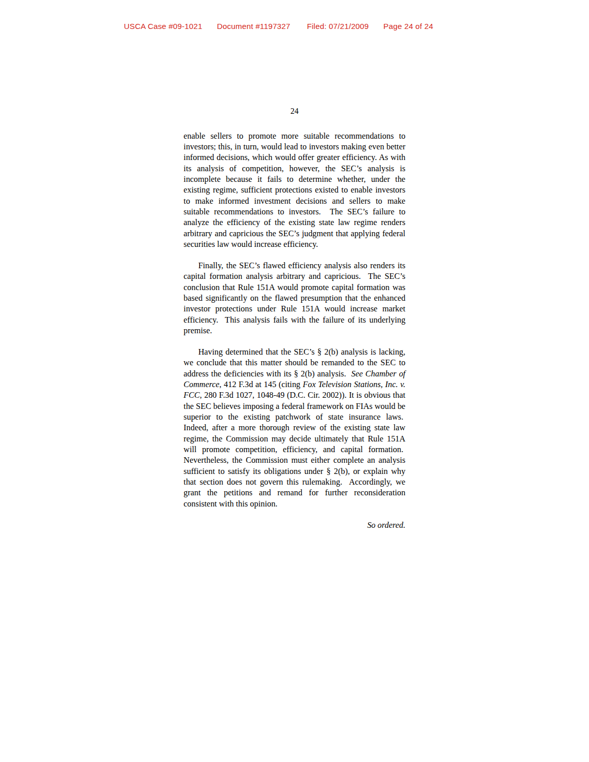USCA Case #09-1021 Document #1197327 Filed: 07/21/2009 Page 24 of 24
24
enable sellers to promote more suitable recommendations to investors; this, in turn, would lead to investors making even better informed decisions, which would offer greater efficiency. As with its analysis of competition, however, the SEC’s analysis is incomplete because it fails to determine whether, under the existing regime, sufficient protections existed to enable investors to make informed investment decisions and sellers to make suitable recommendations to investors. The SEC’s failure to analyze the efficiency of the existing state law regime renders arbitrary and capricious the SEC’s judgment that applying federal securities law would increase efficiency.
Finally, the SEC’s flawed efficiency analysis also renders its capital formation analysis arbitrary and capricious. The SEC’s conclusion that Rule 151A would promote capital formation was based significantly on the flawed presumption that the enhanced investor protections under Rule 151A would increase market efficiency. This analysis fails with the failure of its underlying premise.
Having determined that the SEC’s § 2(b) analysis is lacking, we conclude that this matter should be remanded to the SEC to address the deficiencies with its § 2(b) analysis. See Chamber of Commerce, 412 F.3d at 145 (citing Fox Television Stations, Inc. v. FCC, 280 F.3d 1027, 1048-49 (D.C. Cir. 2002)). It is obvious that the SEC believes imposing a federal framework on FIAs would be superior to the existing patchwork of state insurance laws. Indeed, after a more thorough review of the existing state law regime, the Commission may decide ultimately that Rule 151A will promote competition, efficiency, and capital formation. Nevertheless, the Commission must either complete an analysis sufficient to satisfy its obligations under § 2(b), or explain why that section does not govern this rulemaking. Accordingly, we grant the petitions and remand for further reconsideration consistent with this opinion.
So ordered.